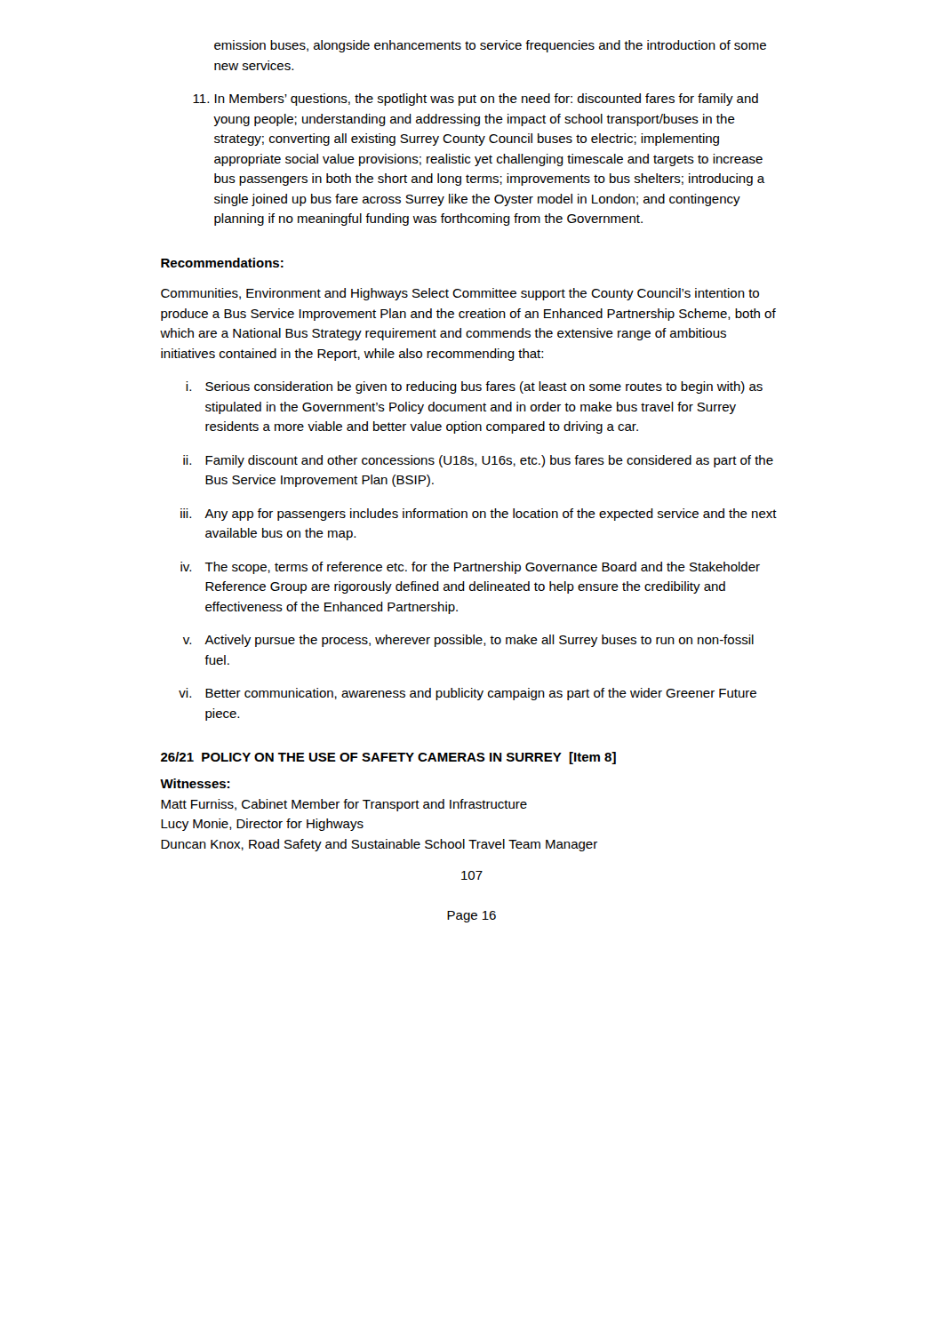emission buses, alongside enhancements to service frequencies and the introduction of some new services.
In Members’ questions, the spotlight was put on the need for: discounted fares for family and young people; understanding and addressing the impact of school transport/buses in the strategy; converting all existing Surrey County Council buses to electric; implementing appropriate social value provisions; realistic yet challenging timescale and targets to increase bus passengers in both the short and long terms; improvements to bus shelters; introducing a single joined up bus fare across Surrey like the Oyster model in London; and contingency planning if no meaningful funding was forthcoming from the Government.
Recommendations:
Communities, Environment and Highways Select Committee support the County Council’s intention to produce a Bus Service Improvement Plan and the creation of an Enhanced Partnership Scheme, both of which are a National Bus Strategy requirement and commends the extensive range of ambitious initiatives contained in the Report, while also recommending that:
Serious consideration be given to reducing bus fares (at least on some routes to begin with) as stipulated in the Government’s Policy document and in order to make bus travel for Surrey residents a more viable and better value option compared to driving a car.
Family discount and other concessions (U18s, U16s, etc.) bus fares be considered as part of the Bus Service Improvement Plan (BSIP).
Any app for passengers includes information on the location of the expected service and the next available bus on the map.
The scope, terms of reference etc. for the Partnership Governance Board and the Stakeholder Reference Group are rigorously defined and delineated to help ensure the credibility and effectiveness of the Enhanced Partnership.
Actively pursue the process, wherever possible, to make all Surrey buses to run on non-fossil fuel.
Better communication, awareness and publicity campaign as part of the wider Greener Future piece.
26/21 POLICY ON THE USE OF SAFETY CAMERAS IN SURREY [Item 8]
Witnesses:
Matt Furniss, Cabinet Member for Transport and Infrastructure
Lucy Monie, Director for Highways
Duncan Knox, Road Safety and Sustainable School Travel Team Manager
107
Page 16